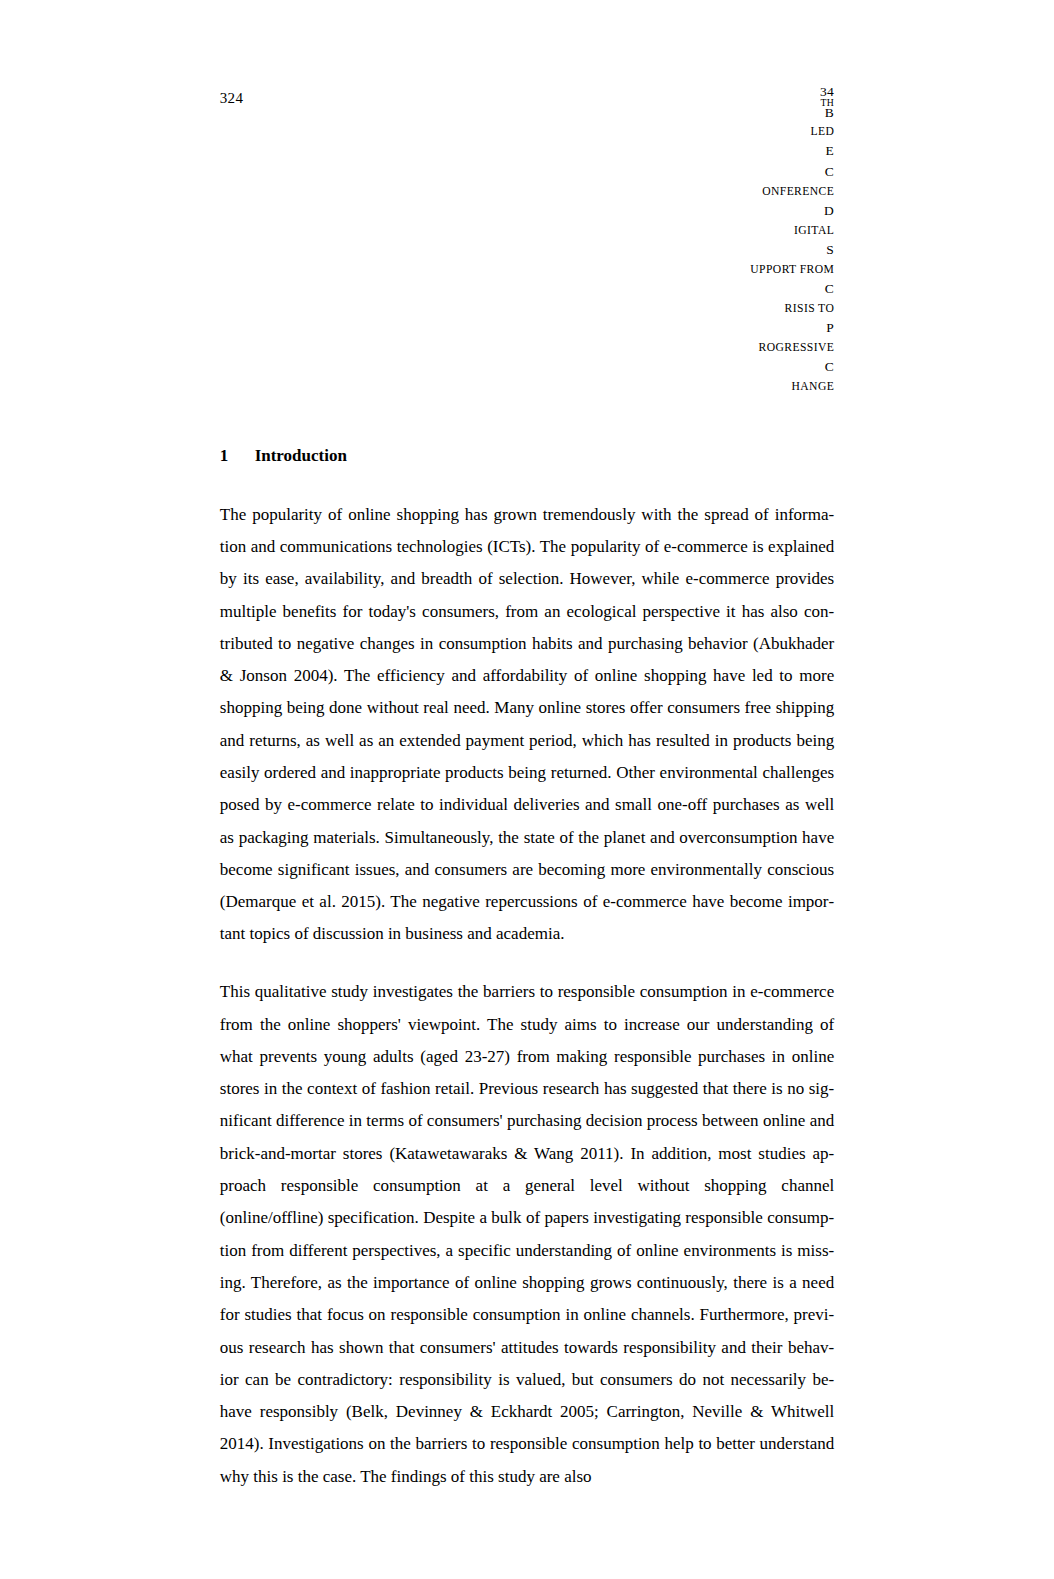324
34TH BLED ECONFERENCE DIGITAL SUPPORT FROM CRISIS TO PROGRESSIVE CHANGE
1 Introduction
The popularity of online shopping has grown tremendously with the spread of information and communications technologies (ICTs). The popularity of e-commerce is explained by its ease, availability, and breadth of selection. However, while e-commerce provides multiple benefits for today's consumers, from an ecological perspective it has also contributed to negative changes in consumption habits and purchasing behavior (Abukhader & Jonson 2004). The efficiency and affordability of online shopping have led to more shopping being done without real need. Many online stores offer consumers free shipping and returns, as well as an extended payment period, which has resulted in products being easily ordered and inappropriate products being returned. Other environmental challenges posed by e-commerce relate to individual deliveries and small one-off purchases as well as packaging materials. Simultaneously, the state of the planet and overconsumption have become significant issues, and consumers are becoming more environmentally conscious (Demarque et al. 2015). The negative repercussions of e-commerce have become important topics of discussion in business and academia.
This qualitative study investigates the barriers to responsible consumption in e-commerce from the online shoppers' viewpoint. The study aims to increase our understanding of what prevents young adults (aged 23-27) from making responsible purchases in online stores in the context of fashion retail. Previous research has suggested that there is no significant difference in terms of consumers' purchasing decision process between online and brick-and-mortar stores (Katawetawaraks & Wang 2011). In addition, most studies approach responsible consumption at a general level without shopping channel (online/offline) specification. Despite a bulk of papers investigating responsible consumption from different perspectives, a specific understanding of online environments is missing. Therefore, as the importance of online shopping grows continuously, there is a need for studies that focus on responsible consumption in online channels. Furthermore, previous research has shown that consumers' attitudes towards responsibility and their behavior can be contradictory: responsibility is valued, but consumers do not necessarily behave responsibly (Belk, Devinney & Eckhardt 2005; Carrington, Neville & Whitwell 2014). Investigations on the barriers to responsible consumption help to better understand why this is the case. The findings of this study are also